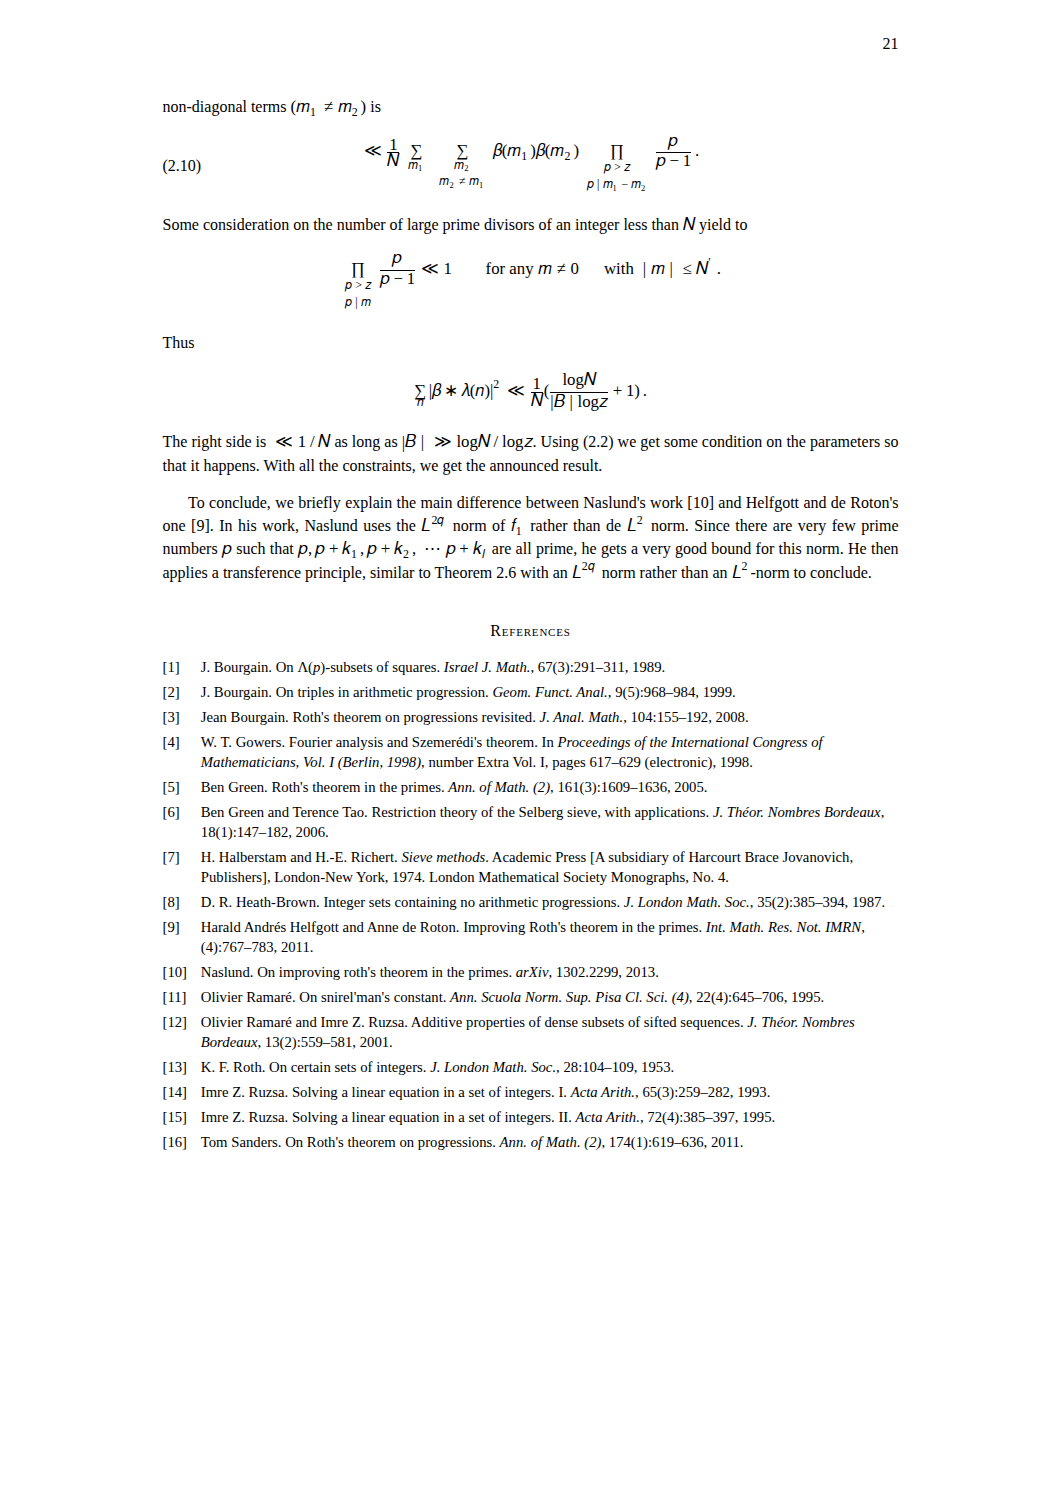21
non-diagonal terms (m1≠m2) is
(2.10) ≪ 1N ∑ m1 ∑ m2 m2≠m1 β(m1) β(m2) ∏ p>z p|m1−m2 pp−1 .
Some consideration on the number of large prime divisors of an integer less than N yield to
∏ p>z p|m pp−1 ≪1 for any m≠0 with |m|≤N′.
Thus
∑n |β∗λ(n)|2 ≪ 1N ( log⁡N |B|log⁡z +1 ) .
The right side is ≪1/N as long as |B|≫log⁡N/log⁡z. Using (2.2) we get some condition on the parameters so that it happens. With all the constraints, we get the announced result.
To conclude, we briefly explain the main difference between Naslund's work [10] and Helfgott and de Roton's one [9]. In his work, Naslund uses the L2q norm of f1 rather than de L2 norm. Since there are very few prime numbers p such that p,p+k1,p+k2,⋯p+kl are all prime, he gets a very good bound for this norm. He then applies a transference principle, similar to Theorem 2.6 with an L2q norm rather than an L2-norm to conclude.
References
[1] J. Bourgain. On Λ(p)-subsets of squares. Israel J. Math., 67(3):291–311, 1989.
[2] J. Bourgain. On triples in arithmetic progression. Geom. Funct. Anal., 9(5):968–984, 1999.
[3] Jean Bourgain. Roth's theorem on progressions revisited. J. Anal. Math., 104:155–192, 2008.
[4] W. T. Gowers. Fourier analysis and Szemerédi's theorem. In Proceedings of the International Congress of Mathematicians, Vol. I (Berlin, 1998), number Extra Vol. I, pages 617–629 (electronic), 1998.
[5] Ben Green. Roth's theorem in the primes. Ann. of Math. (2), 161(3):1609–1636, 2005.
[6] Ben Green and Terence Tao. Restriction theory of the Selberg sieve, with applications. J. Théor. Nombres Bordeaux, 18(1):147–182, 2006.
[7] H. Halberstam and H.-E. Richert. Sieve methods. Academic Press [A subsidiary of Harcourt Brace Jovanovich, Publishers], London-New York, 1974. London Mathematical Society Monographs, No. 4.
[8] D. R. Heath-Brown. Integer sets containing no arithmetic progressions. J. London Math. Soc., 35(2):385–394, 1987.
[9] Harald Andrés Helfgott and Anne de Roton. Improving Roth's theorem in the primes. Int. Math. Res. Not. IMRN, (4):767–783, 2011.
[10] Naslund. On improving roth's theorem in the primes. arXiv, 1302.2299, 2013.
[11] Olivier Ramaré. On snirel'man's constant. Ann. Scuola Norm. Sup. Pisa Cl. Sci. (4), 22(4):645–706, 1995.
[12] Olivier Ramaré and Imre Z. Ruzsa. Additive properties of dense subsets of sifted sequences. J. Théor. Nombres Bordeaux, 13(2):559–581, 2001.
[13] K. F. Roth. On certain sets of integers. J. London Math. Soc., 28:104–109, 1953.
[14] Imre Z. Ruzsa. Solving a linear equation in a set of integers. I. Acta Arith., 65(3):259–282, 1993.
[15] Imre Z. Ruzsa. Solving a linear equation in a set of integers. II. Acta Arith., 72(4):385–397, 1995.
[16] Tom Sanders. On Roth's theorem on progressions. Ann. of Math. (2), 174(1):619–636, 2011.